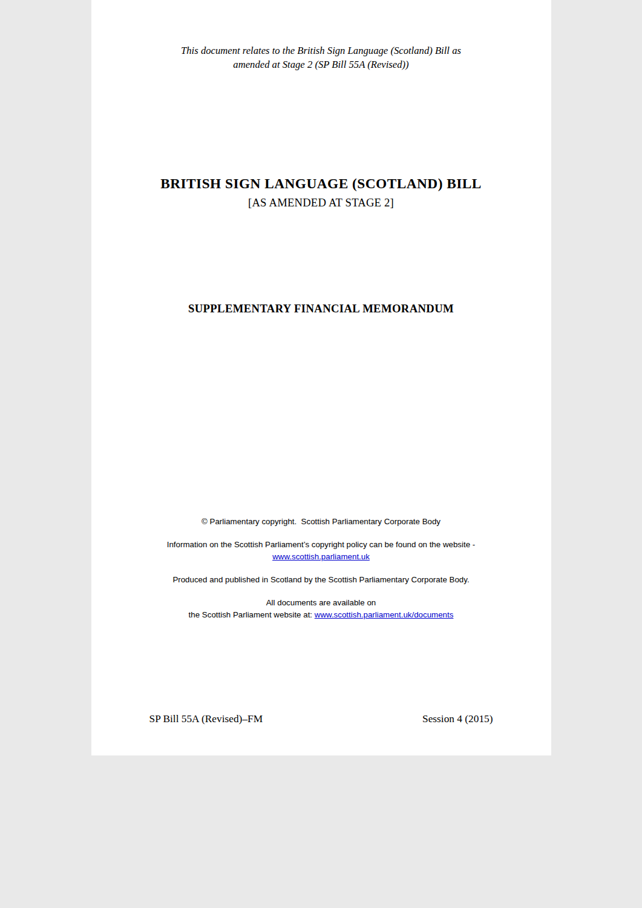This document relates to the British Sign Language (Scotland) Bill as amended at Stage 2 (SP Bill 55A (Revised))
BRITISH SIGN LANGUAGE (SCOTLAND) BILL
[AS AMENDED AT STAGE 2]
SUPPLEMENTARY FINANCIAL MEMORANDUM
© Parliamentary copyright. Scottish Parliamentary Corporate Body
Information on the Scottish Parliament’s copyright policy can be found on the website -
www.scottish.parliament.uk
Produced and published in Scotland by the Scottish Parliamentary Corporate Body.
All documents are available on
the Scottish Parliament website at: www.scottish.parliament.uk/documents
SP Bill 55A (Revised)–FM
Session 4 (2015)